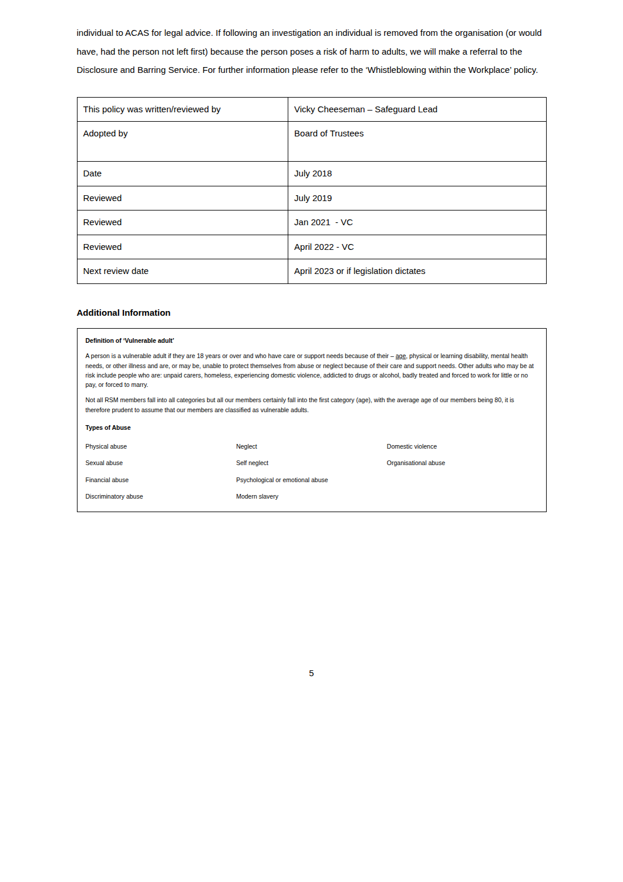individual to ACAS for legal advice. If following an investigation an individual is removed from the organisation (or would have, had the person not left first) because the person poses a risk of harm to adults, we will make a referral to the Disclosure and Barring Service. For further information please refer to the ‘Whistleblowing within the Workplace’ policy.
| This policy was written/reviewed by | Vicky Cheeseman – Safeguard Lead |
| Adopted by | Board of Trustees |
| Date | July 2018 |
| Reviewed | July 2019 |
| Reviewed | Jan 2021 - VC |
| Reviewed | April 2022 - VC |
| Next review date | April 2023 or if legislation dictates |
Additional Information
Definition of ‘Vulnerable adult’
A person is a vulnerable adult if they are 18 years or over and who have care or support needs because of their – age, physical or learning disability, mental health needs, or other illness and are, or may be, unable to protect themselves from abuse or neglect because of their care and support needs. Other adults who may be at risk include people who are: unpaid carers, homeless, experiencing domestic violence, addicted to drugs or alcohol, badly treated and forced to work for little or no pay, or forced to marry.
Not all RSM members fall into all categories but all our members certainly fall into the first category (age), with the average age of our members being 80, it is therefore prudent to assume that our members are classified as vulnerable adults.
Types of Abuse
| Physical abuse | Neglect | Domestic violence |
| Sexual abuse | Self neglect | Organisational abuse |
| Financial abuse | Psychological or emotional abuse | |
| Discriminatory abuse | Modern slavery | |
5